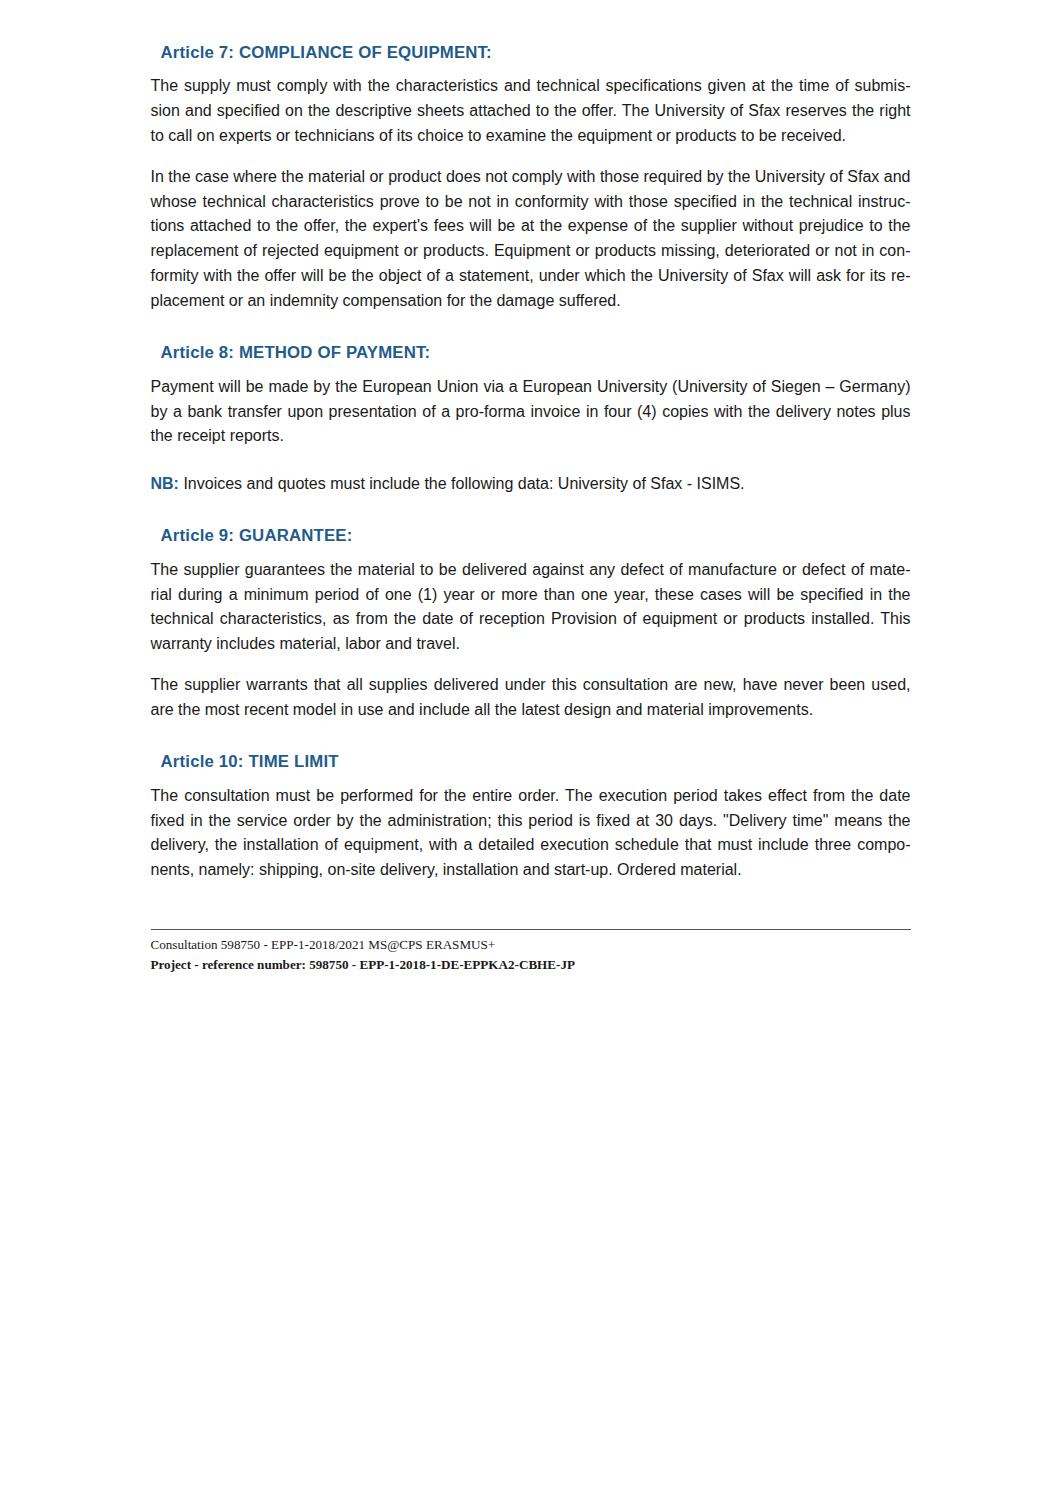Article 7: COMPLIANCE OF EQUIPMENT:
The supply must comply with the characteristics and technical specifications given at the time of submission and specified on the descriptive sheets attached to the offer. The University of Sfax reserves the right to call on experts or technicians of its choice to examine the equipment or products to be received.
In the case where the material or product does not comply with those required by the University of Sfax and whose technical characteristics prove to be not in conformity with those specified in the technical instructions attached to the offer, the expert's fees will be at the expense of the supplier without prejudice to the replacement of rejected equipment or products. Equipment or products missing, deteriorated or not in conformity with the offer will be the object of a statement, under which the University of Sfax will ask for its replacement or an indemnity compensation for the damage suffered.
Article 8: METHOD OF PAYMENT:
Payment will be made by the European Union via a European University (University of Siegen – Germany) by a bank transfer upon presentation of a pro-forma invoice in four (4) copies with the delivery notes plus the receipt reports.
NB: Invoices and quotes must include the following data: University of Sfax - ISIMS.
Article 9: GUARANTEE:
The supplier guarantees the material to be delivered against any defect of manufacture or defect of material during a minimum period of one (1) year or more than one year, these cases will be specified in the technical characteristics, as from the date of reception Provision of equipment or products installed. This warranty includes material, labor and travel.
The supplier warrants that all supplies delivered under this consultation are new, have never been used, are the most recent model in use and include all the latest design and material improvements.
Article 10: TIME LIMIT
The consultation must be performed for the entire order. The execution period takes effect from the date fixed in the service order by the administration; this period is fixed at 30 days. "Delivery time" means the delivery, the installation of equipment, with a detailed execution schedule that must include three components, namely: shipping, on-site delivery, installation and start-up. Ordered material.
Consultation 598750 - EPP-1-2018/2021 MS@CPS ERASMUS+
Project - reference number: 598750 - EPP-1-2018-1-DE-EPPKA2-CBHE-JP